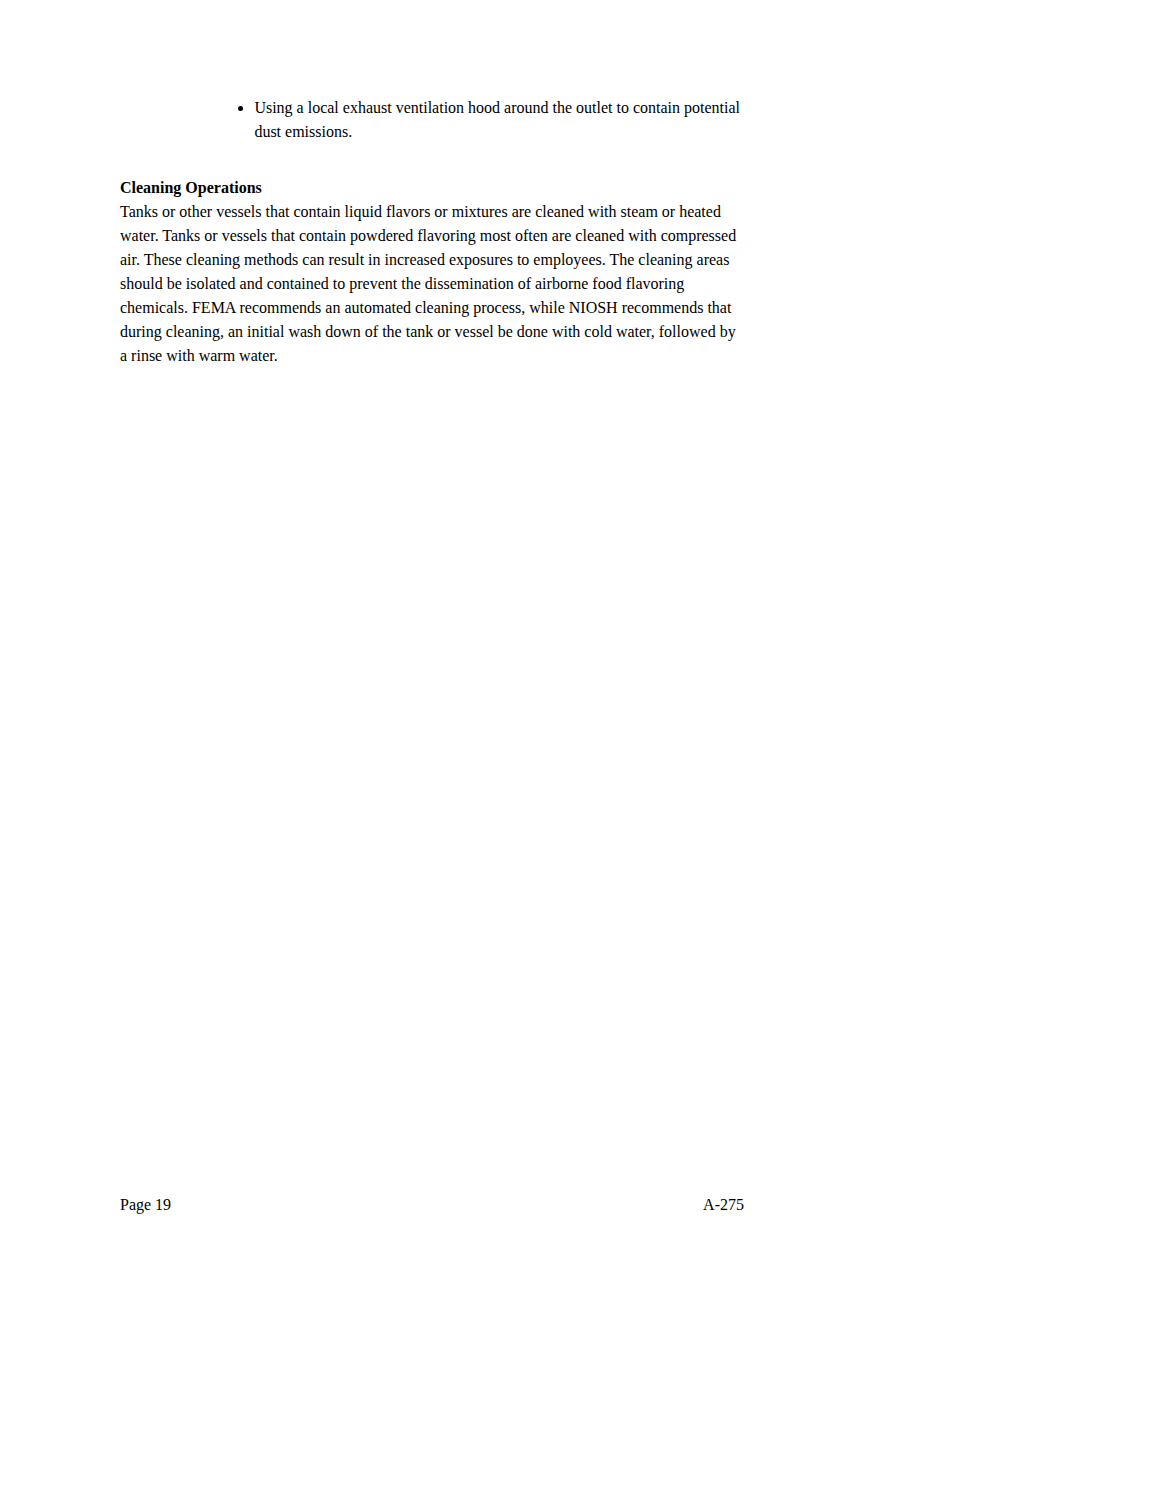Using a local exhaust ventilation hood around the outlet to contain potential dust emissions.
Cleaning Operations
Tanks or other vessels that contain liquid flavors or mixtures are cleaned with steam or heated water. Tanks or vessels that contain powdered flavoring most often are cleaned with compressed air. These cleaning methods can result in increased exposures to employees. The cleaning areas should be isolated and contained to prevent the dissemination of airborne food flavoring chemicals. FEMA recommends an automated cleaning process, while NIOSH recommends that during cleaning, an initial wash down of the tank or vessel be done with cold water, followed by a rinse with warm water.
Page 19 A-275